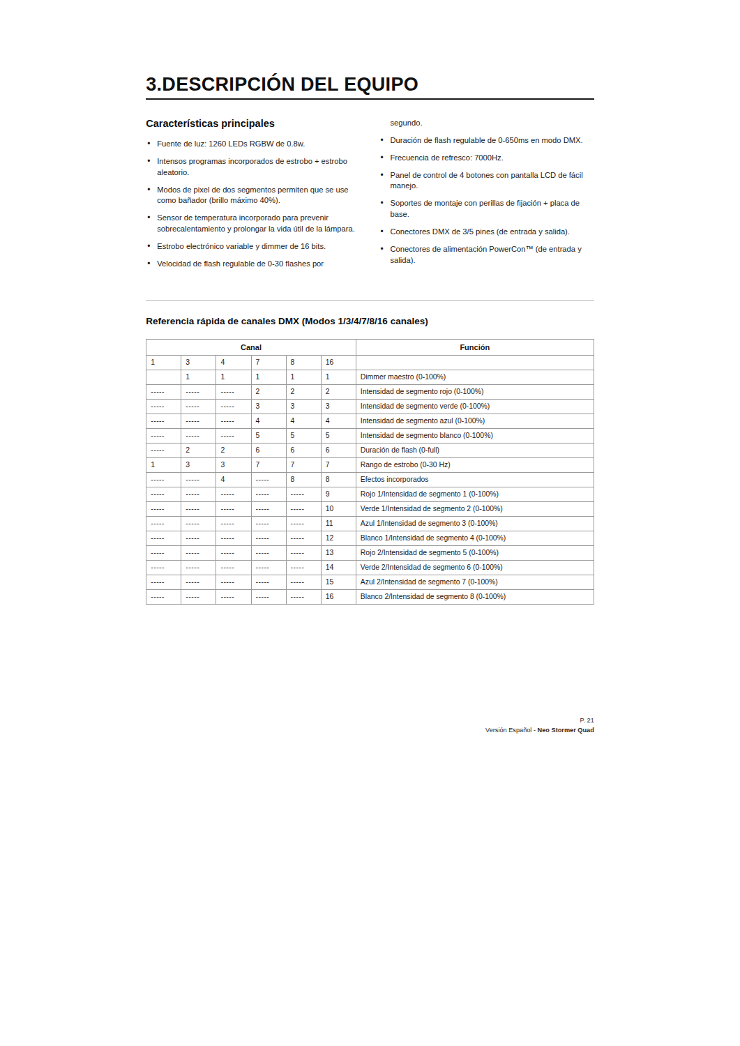3.DESCRIPCIÓN DEL EQUIPO
Características principales
Fuente de luz: 1260 LEDs RGBW de 0.8w.
Intensos programas incorporados de estrobo + estrobo aleatorio.
Modos de pixel de dos segmentos permiten que se use como bañador (brillo máximo 40%).
Sensor de temperatura incorporado para prevenir sobrecalentamiento y prolongar la vida útil de la lámpara.
Estrobo electrónico variable y dimmer de 16 bits.
Velocidad de flash regulable de 0-30 flashes por
segundo.
Duración de flash regulable de 0-650ms en modo DMX.
Frecuencia de refresco: 7000Hz.
Panel de control de 4 botones con pantalla LCD de fácil manejo.
Soportes de montaje con perillas de fijación + placa de base.
Conectores DMX de 3/5 pines (de entrada y salida).
Conectores de alimentación PowerCon™ (de entrada y salida).
Referencia rápida de canales DMX (Modos 1/3/4/7/8/16 canales)
| Canal | Función |
| --- | --- |
| 1 | 3 | 4 | 7 | 8 | 16 | |
| | 1 | 1 | 1 | 1 | 1 | Dimmer maestro (0-100%) |
| ----- | ----- | ----- | 2 | 2 | 2 | Intensidad de segmento rojo (0-100%) |
| ----- | ----- | ----- | 3 | 3 | 3 | Intensidad de segmento verde (0-100%) |
| ----- | ----- | ----- | 4 | 4 | 4 | Intensidad de segmento azul (0-100%) |
| ----- | ----- | ----- | 5 | 5 | 5 | Intensidad de segmento blanco (0-100%) |
| ----- | 2 | 2 | 6 | 6 | 6 | Duración de flash (0-full) |
| 1 | 3 | 3 | 7 | 7 | 7 | Rango de estrobo (0-30 Hz) |
| ----- | ----- | 4 | ----- | 8 | 8 | Efectos incorporados |
| ----- | ----- | ----- | ----- | ----- | 9 | Rojo 1/Intensidad de segmento 1 (0-100%) |
| ----- | ----- | ----- | ----- | ----- | 10 | Verde 1/Intensidad de segmento 2 (0-100%) |
| ----- | ----- | ----- | ----- | ----- | 11 | Azul 1/Intensidad de segmento 3 (0-100%) |
| ----- | ----- | ----- | ----- | ----- | 12 | Blanco 1/Intensidad de segmento 4 (0-100%) |
| ----- | ----- | ----- | ----- | ----- | 13 | Rojo 2/Intensidad de segmento 5 (0-100%) |
| ----- | ----- | ----- | ----- | ----- | 14 | Verde 2/Intensidad de segmento 6 (0-100%) |
| ----- | ----- | ----- | ----- | ----- | 15 | Azul 2/Intensidad de segmento 7 (0-100%) |
| ----- | ----- | ----- | ----- | ----- | 16 | Blanco 2/Intensidad de segmento 8 (0-100%) |
P. 21
Versión Español - Neo Stormer Quad